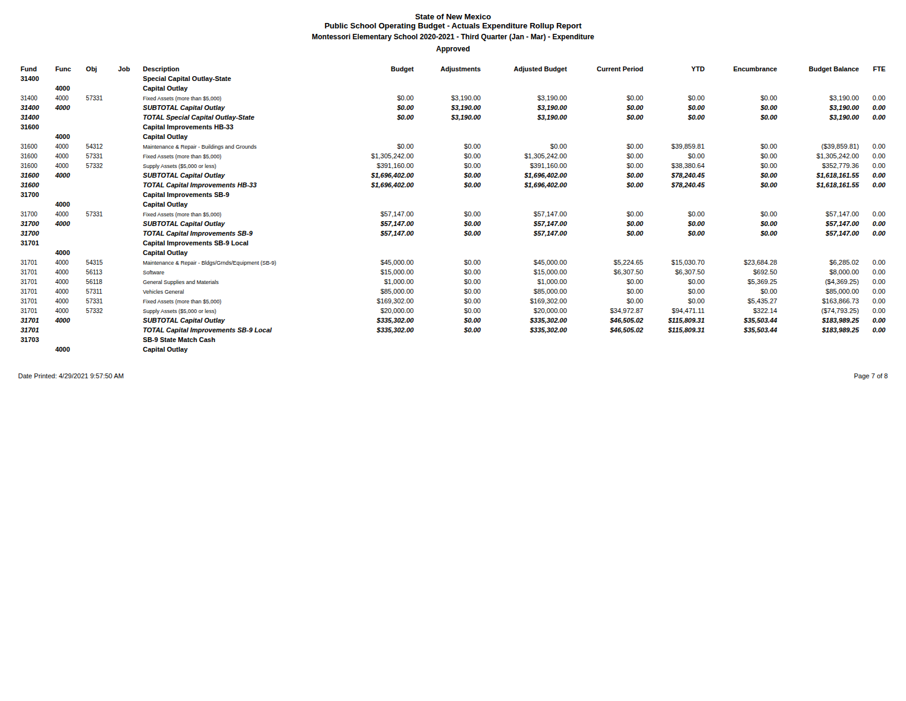State of New Mexico
Public School Operating Budget - Actuals Expenditure Rollup Report
Montessori Elementary School 2020-2021 - Third Quarter (Jan - Mar) - Expenditure
Approved
| Fund | Func | Obj | Job | Description | Budget | Adjustments | Adjusted Budget | Current Period | YTD | Encumbrance | Budget Balance | FTE |
| --- | --- | --- | --- | --- | --- | --- | --- | --- | --- | --- | --- | --- |
| 31400 | | | | Special Capital Outlay-State | | | | | | | | |
| | 4000 | | | Capital Outlay | | | | | | | | |
| 31400 | 4000 | 57331 | | Fixed Assets (more than $5,000) | $0.00 | $3,190.00 | $3,190.00 | $0.00 | $0.00 | $0.00 | $3,190.00 | 0.00 |
| 31400 | 4000 | | | SUBTOTAL Capital Outlay | $0.00 | $3,190.00 | $3,190.00 | $0.00 | $0.00 | $0.00 | $3,190.00 | 0.00 |
| 31400 | | | | TOTAL Special Capital Outlay-State | $0.00 | $3,190.00 | $3,190.00 | $0.00 | $0.00 | $0.00 | $3,190.00 | 0.00 |
| 31600 | | | | Capital Improvements HB-33 | | | | | | | | |
| | 4000 | | | Capital Outlay | | | | | | | | |
| 31600 | 4000 | 54312 | | Maintenance & Repair - Buildings and Grounds | $0.00 | $0.00 | $0.00 | $0.00 | $39,859.81 | $0.00 | ($39,859.81) | 0.00 |
| 31600 | 4000 | 57331 | | Fixed Assets (more than $5,000) | $1,305,242.00 | $0.00 | $1,305,242.00 | $0.00 | $0.00 | $0.00 | $1,305,242.00 | 0.00 |
| 31600 | 4000 | 57332 | | Supply Assets ($5,000 or less) | $391,160.00 | $0.00 | $391,160.00 | $0.00 | $38,380.64 | $0.00 | $352,779.36 | 0.00 |
| 31600 | 4000 | | | SUBTOTAL Capital Outlay | $1,696,402.00 | $0.00 | $1,696,402.00 | $0.00 | $78,240.45 | $0.00 | $1,618,161.55 | 0.00 |
| 31600 | | | | TOTAL Capital Improvements HB-33 | $1,696,402.00 | $0.00 | $1,696,402.00 | $0.00 | $78,240.45 | $0.00 | $1,618,161.55 | 0.00 |
| 31700 | | | | Capital Improvements SB-9 | | | | | | | | |
| | 4000 | | | Capital Outlay | | | | | | | | |
| 31700 | 4000 | 57331 | | Fixed Assets (more than $5,000) | $57,147.00 | $0.00 | $57,147.00 | $0.00 | $0.00 | $0.00 | $57,147.00 | 0.00 |
| 31700 | 4000 | | | SUBTOTAL Capital Outlay | $57,147.00 | $0.00 | $57,147.00 | $0.00 | $0.00 | $0.00 | $57,147.00 | 0.00 |
| 31700 | | | | TOTAL Capital Improvements SB-9 | $57,147.00 | $0.00 | $57,147.00 | $0.00 | $0.00 | $0.00 | $57,147.00 | 0.00 |
| 31701 | | | | Capital Improvements SB-9 Local | | | | | | | | |
| | 4000 | | | Capital Outlay | | | | | | | | |
| 31701 | 4000 | 54315 | | Maintenance & Repair - Bldgs/Grnds/Equipment (SB-9) | $45,000.00 | $0.00 | $45,000.00 | $5,224.65 | $15,030.70 | $23,684.28 | $6,285.02 | 0.00 |
| 31701 | 4000 | 56113 | | Software | $15,000.00 | $0.00 | $15,000.00 | $6,307.50 | $6,307.50 | $692.50 | $8,000.00 | 0.00 |
| 31701 | 4000 | 56118 | | General Supplies and Materials | $1,000.00 | $0.00 | $1,000.00 | $0.00 | $0.00 | $5,369.25 | ($4,369.25) | 0.00 |
| 31701 | 4000 | 57311 | | Vehicles General | $85,000.00 | $0.00 | $85,000.00 | $0.00 | $0.00 | $0.00 | $85,000.00 | 0.00 |
| 31701 | 4000 | 57331 | | Fixed Assets (more than $5,000) | $169,302.00 | $0.00 | $169,302.00 | $0.00 | $0.00 | $5,435.27 | $163,866.73 | 0.00 |
| 31701 | 4000 | 57332 | | Supply Assets ($5,000 or less) | $20,000.00 | $0.00 | $20,000.00 | $34,972.87 | $94,471.11 | $322.14 | ($74,793.25) | 0.00 |
| 31701 | 4000 | | | SUBTOTAL Capital Outlay | $335,302.00 | $0.00 | $335,302.00 | $46,505.02 | $115,809.31 | $35,503.44 | $183,989.25 | 0.00 |
| 31701 | | | | TOTAL Capital Improvements SB-9 Local | $335,302.00 | $0.00 | $335,302.00 | $46,505.02 | $115,809.31 | $35,503.44 | $183,989.25 | 0.00 |
| 31703 | | | | SB-9 State Match Cash | | | | | | | | |
| | 4000 | | | Capital Outlay | | | | | | | | |
Date Printed: 4/29/2021 9:57:50 AM
Page 7 of 8